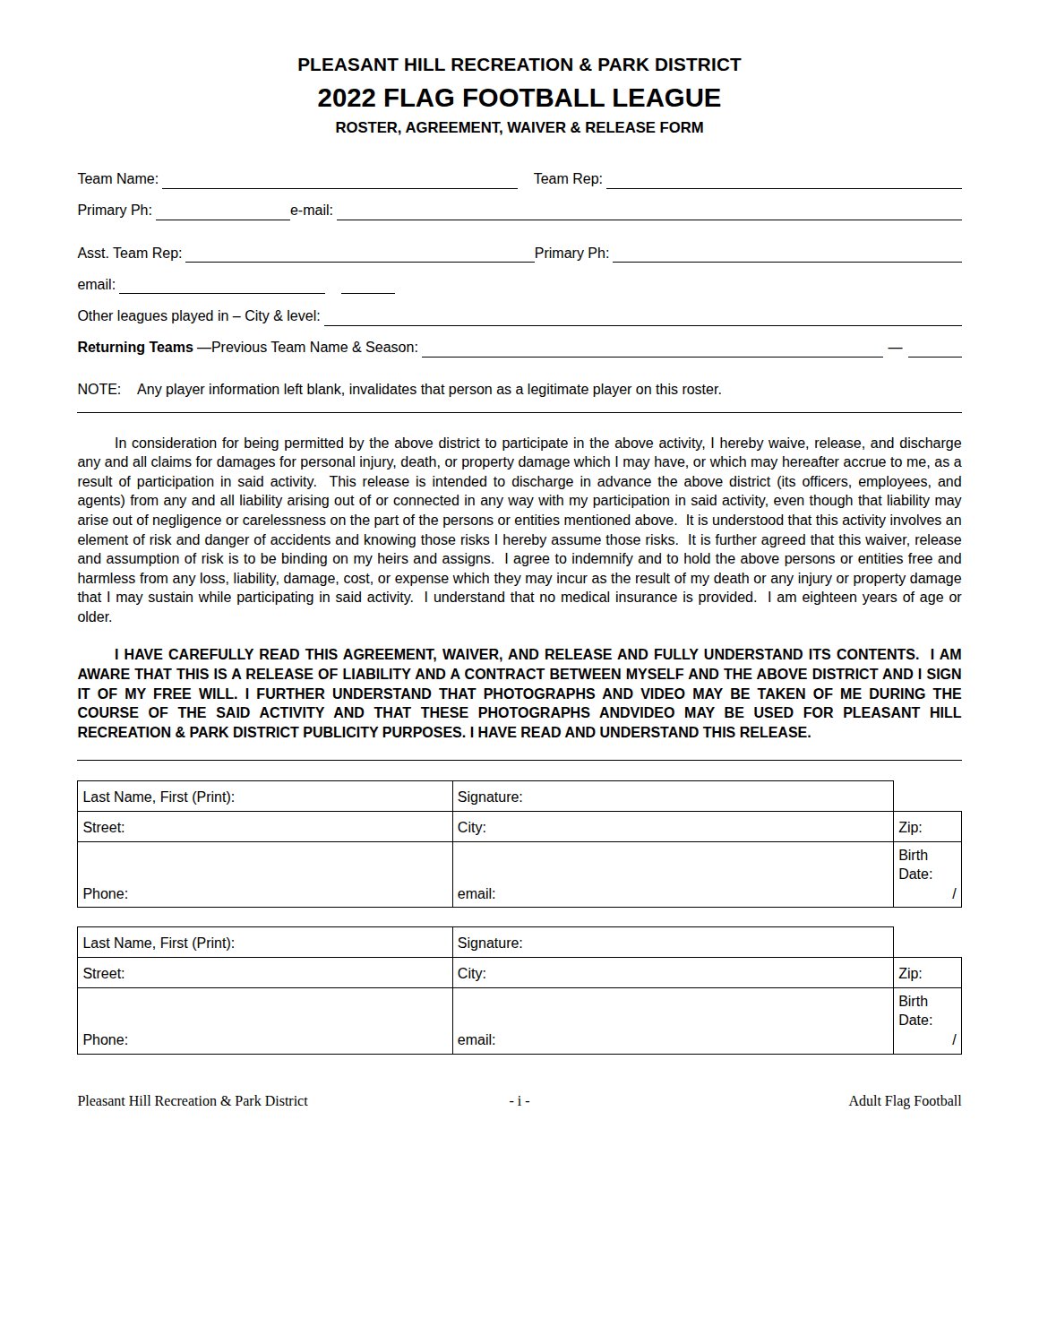PLEASANT HILL RECREATION & PARK DISTRICT
2022 FLAG FOOTBALL LEAGUE
ROSTER, AGREEMENT, WAIVER & RELEASE FORM
Team Name: Team Rep:
Primary Ph: e-mail:
Asst. Team Rep: Primary Ph:
email:
Other leagues played in – City & level:
Returning Teams—Previous Team Name & Season: —
NOTE: Any player information left blank, invalidates that person as a legitimate player on this roster.
In consideration for being permitted by the above district to participate in the above activity, I hereby waive, release, and discharge any and all claims for damages for personal injury, death, or property damage which I may have, or which may hereafter accrue to me, as a result of participation in said activity. This release is intended to discharge in advance the above district (its officers, employees, and agents) from any and all liability arising out of or connected in any way with my participation in said activity, even though that liability may arise out of negligence or carelessness on the part of the persons or entities mentioned above. It is understood that this activity involves an element of risk and danger of accidents and knowing those risks I hereby assume those risks. It is further agreed that this waiver, release and assumption of risk is to be binding on my heirs and assigns. I agree to indemnify and to hold the above persons or entities free and harmless from any loss, liability, damage, cost, or expense which they may incur as the result of my death or any injury or property damage that I may sustain while participating in said activity. I understand that no medical insurance is provided. I am eighteen years of age or older.
I HAVE CAREFULLY READ THIS AGREEMENT, WAIVER, AND RELEASE AND FULLY UNDERSTAND ITS CONTENTS. I AM AWARE THAT THIS IS A RELEASE OF LIABILITY AND A CONTRACT BETWEEN MYSELF AND THE ABOVE DISTRICT AND I SIGN IT OF MY FREE WILL. I FURTHER UNDERSTAND THAT PHOTOGRAPHS AND VIDEO MAY BE TAKEN OF ME DURING THE COURSE OF THE SAID ACTIVITY AND THAT THESE PHOTOGRAPHS ANDVIDEO MAY BE USED FOR PLEASANT HILL RECREATION & PARK DISTRICT PUBLICITY PURPOSES. I HAVE READ AND UNDERSTAND THIS RELEASE.
| Last Name, First (Print): | Signature: |
| Street: | City: | Zip: |
| Phone: | email: | Birth Date: / |
| Last Name, First (Print): | Signature: |
| Street: | City: | Zip: |
| Phone: | email: | Birth Date: / |
Pleasant Hill Recreation & Park District
- i -
Adult Flag Football